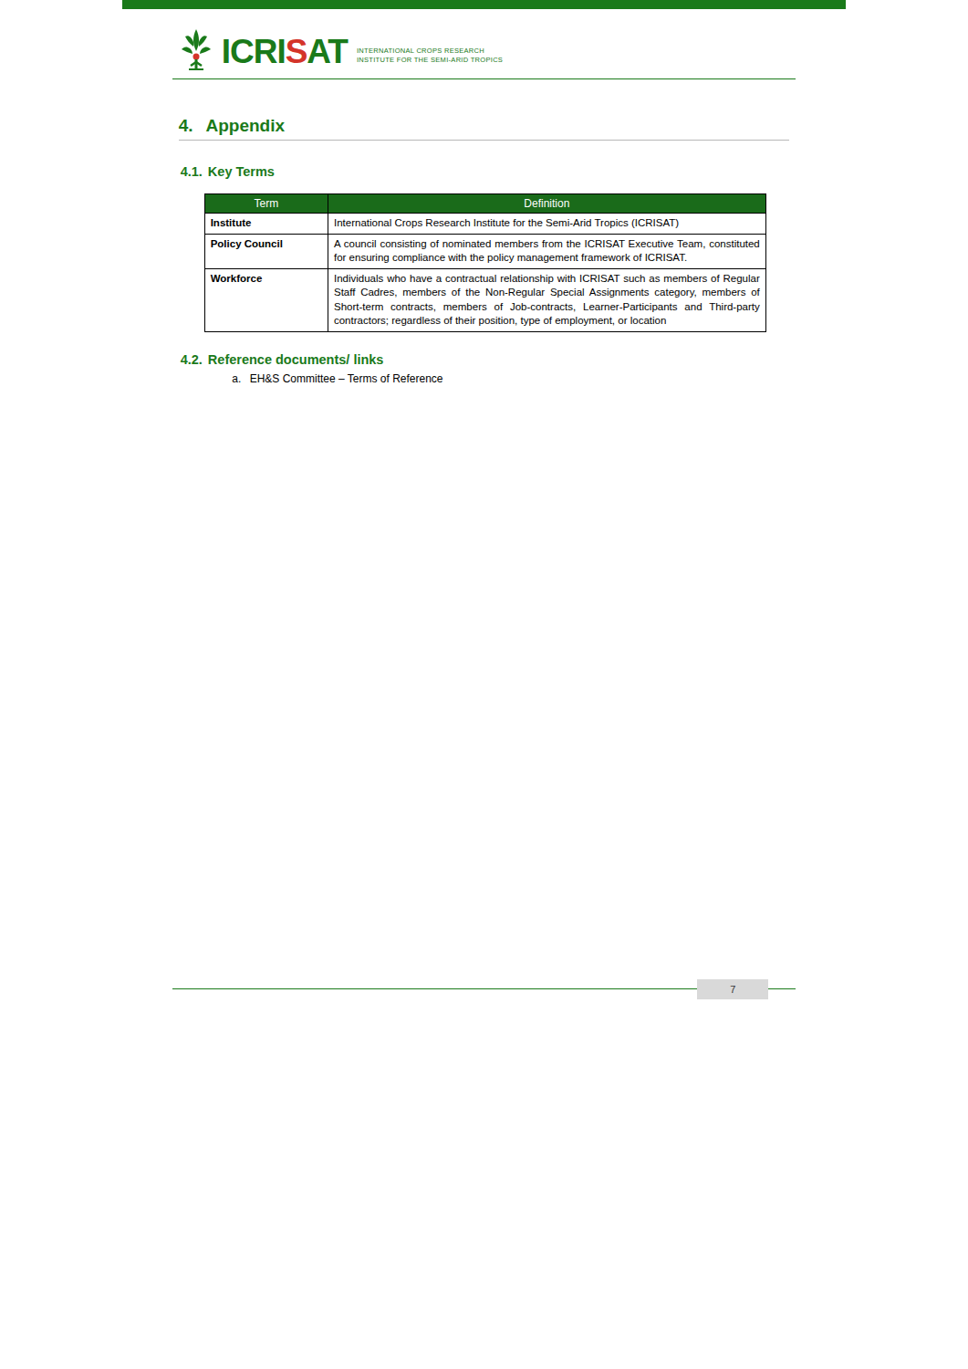ICRISAT
INTERNATIONAL CROPS RESEARCH
INSTITUTE FOR THE SEMI-ARID TROPICS
4. Appendix
4.1. Key Terms
| Term | Definition |
| --- | --- |
| Institute | International Crops Research Institute for the Semi-Arid Tropics (ICRISAT) |
| Policy Council | A council consisting of nominated members from the ICRISAT Executive Team, constituted for ensuring compliance with the policy management framework of ICRISAT. |
| Workforce | Individuals who have a contractual relationship with ICRISAT such as members of Regular Staff Cadres, members of the Non-Regular Special Assignments category, members of Short-term contracts, members of Job-contracts, Learner-Participants and Third-party contractors; regardless of their position, type of employment, or location |
4.2. Reference documents/ links
EH&S Committee – Terms of Reference
7